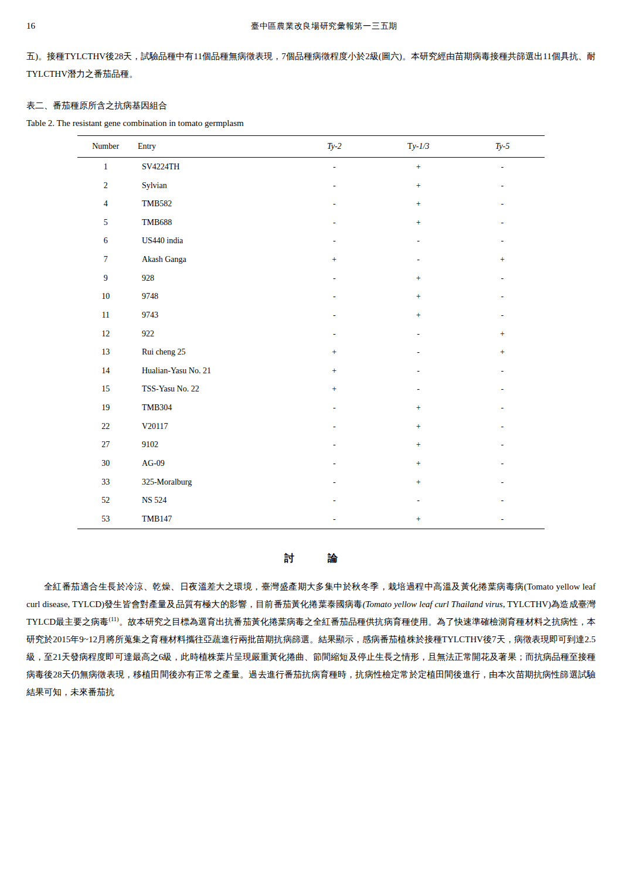16 臺中區農業改良場研究彙報第一三五期
五)。接種TYLCTHV後28天，試驗品種中有11個品種無病徵表現，7個品種病徵程度小於2級(圖六)。本研究經由苗期病毒接種共篩選出11個具抗、耐TYLCTHV潛力之番茄品種。
表二、番茄種原所含之抗病基因組合
Table 2. The resistant gene combination in tomato germplasm
| Number | Entry | Ty-2 | T y-1/3 | Ty-5 |
| --- | --- | --- | --- | --- |
| 1 | SV4224TH | - | + | - |
| 2 | Sylvian | - | + | - |
| 4 | TMB582 | - | + | - |
| 5 | TMB688 | - | + | - |
| 6 | US440 india | - | - | - |
| 7 | Akash Ganga | + | - | + |
| 9 | 928 | - | + | - |
| 10 | 9748 | - | + | - |
| 11 | 9743 | - | + | - |
| 12 | 922 | - | - | + |
| 13 | Rui cheng 25 | + | - | + |
| 14 | Hualian-Yasu No. 21 | + | - | - |
| 15 | TSS-Yasu No. 22 | + | - | - |
| 19 | TMB304 | - | + | - |
| 22 | V20117 | - | + | - |
| 27 | 9102 | - | + | - |
| 30 | AG-09 | - | + | - |
| 33 | 325-Moralburg | - | + | - |
| 52 | NS 524 | - | - | - |
| 53 | TMB147 | - | + | - |
討　論
全紅番茄適合生長於冷涼、乾燥、日夜溫差大之環境，臺灣盛產期大多集中於秋冬季，栽培過程中高溫及黃化捲葉病毒病(Tomato yellow leaf curl disease, TYLCD)發生皆會對產量及品質有極大的影響，目前番茄黃化捲葉泰國病毒(Tomato yellow leaf curl Thailand virus, TYLCTHV)為造成臺灣TYLCD最主要之病毒(11)。故本研究之目標為選育出抗番茄黃化捲葉病毒之全紅番茄品種供抗病育種使用。為了快速準確檢測育種材料之抗病性，本研究於2015年9~12月將所蒐集之育種材料攜往亞蔬進行兩批苗期抗病篩選。結果顯示，感病番茄植株於接種TYLCTHV後7天，病徵表現即可到達2.5級，至21天發病程度即可達最高之6級，此時植株葉片呈現嚴重黃化捲曲、節間縮短及停止生長之情形，且無法正常開花及著果；而抗病品種至接種病毒後28天仍無病徵表現，移植田間後亦有正常之產量。過去進行番茄抗病育種時，抗病性檢定常於定植田間後進行，由本次苗期抗病性篩選試驗結果可知，未來番茄抗